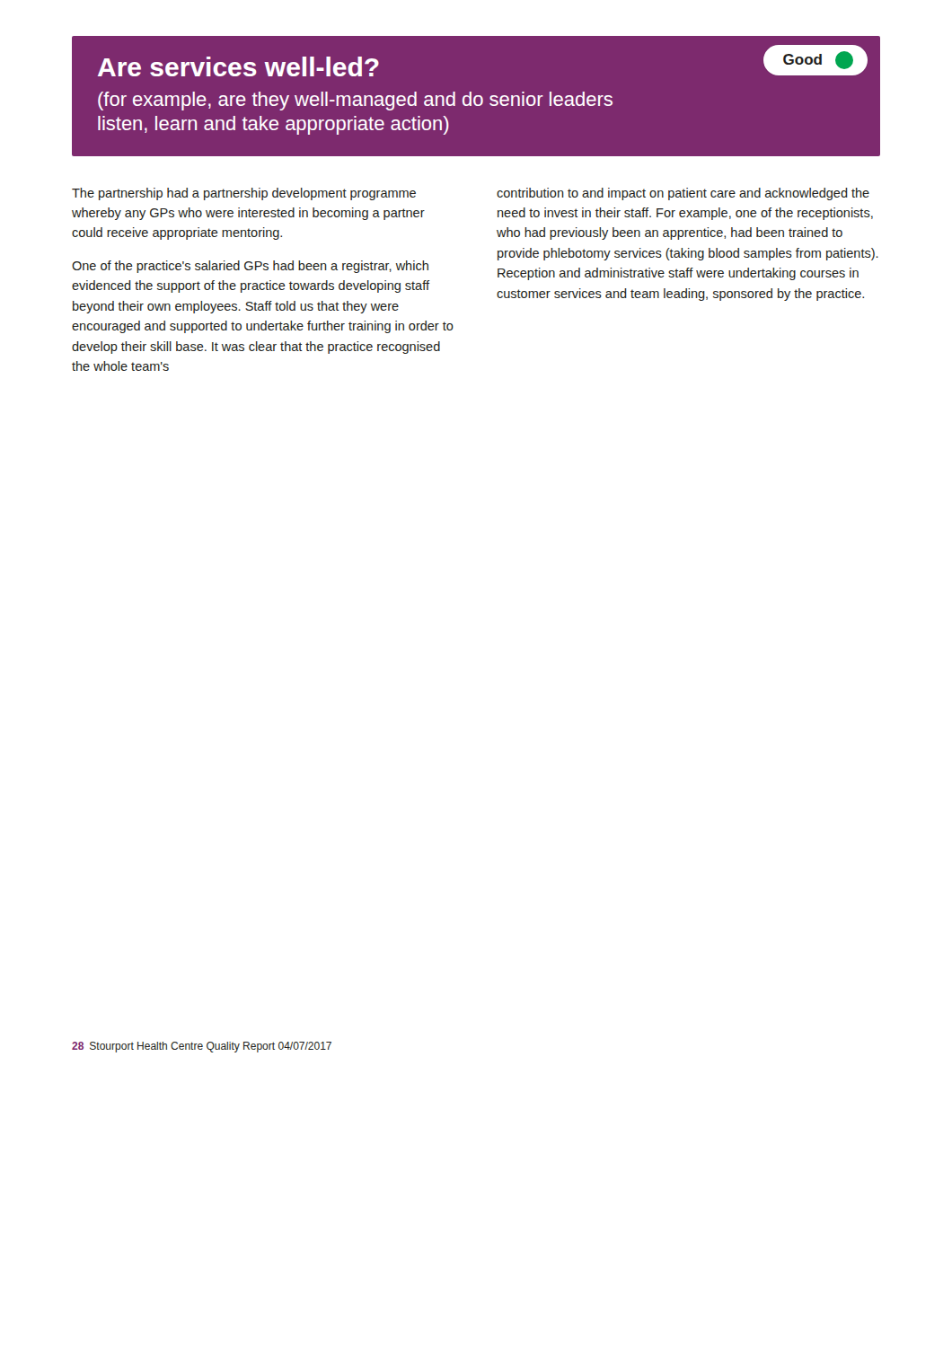Good
Are services well-led?
(for example, are they well-managed and do senior leaders listen, learn and take appropriate action)
The partnership had a partnership development programme whereby any GPs who were interested in becoming a partner could receive appropriate mentoring.
One of the practice's salaried GPs had been a registrar, which evidenced the support of the practice towards developing staff beyond their own employees. Staff told us that they were encouraged and supported to undertake further training in order to develop their skill base. It was clear that the practice recognised the whole team's
contribution to and impact on patient care and acknowledged the need to invest in their staff. For example, one of the receptionists, who had previously been an apprentice, had been trained to provide phlebotomy services (taking blood samples from patients). Reception and administrative staff were undertaking courses in customer services and team leading, sponsored by the practice.
28 Stourport Health Centre Quality Report 04/07/2017